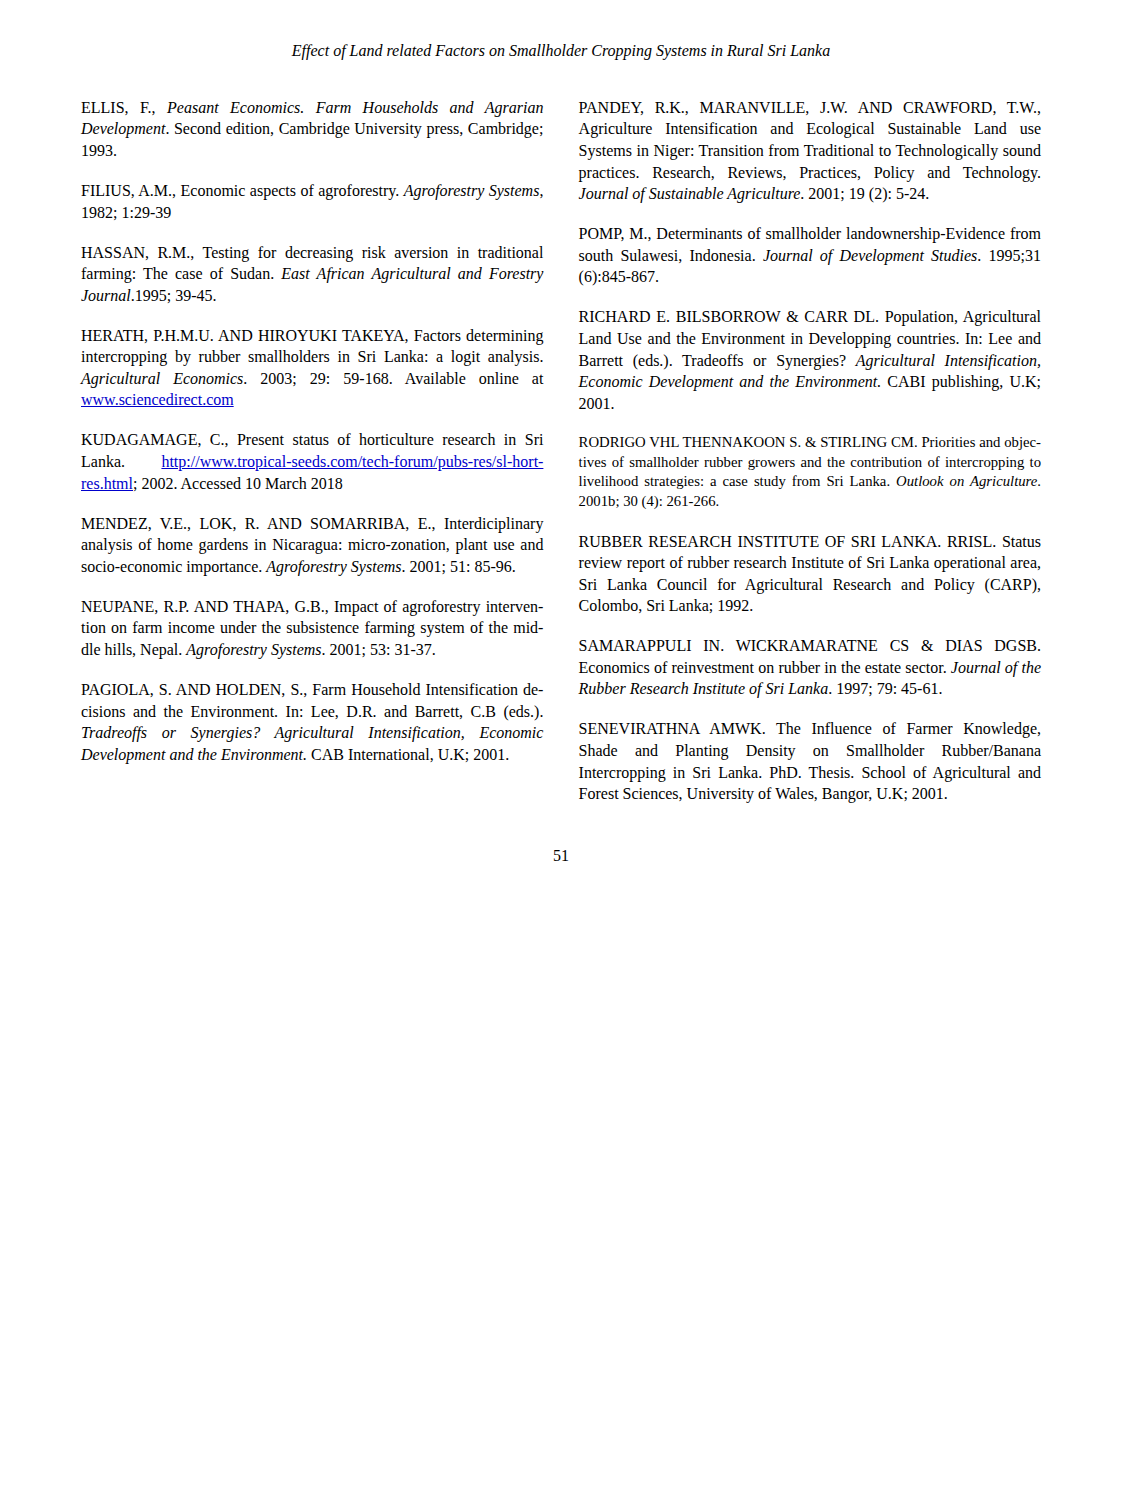Effect of Land related Factors on Smallholder Cropping Systems in Rural Sri Lanka
ELLIS, F., Peasant Economics. Farm Households and Agrarian Development. Second edition, Cambridge University press, Cambridge; 1993.
FILIUS, A.M., Economic aspects of agroforestry. Agroforestry Systems, 1982; 1:29-39
HASSAN, R.M., Testing for decreasing risk aversion in traditional farming: The case of Sudan. East African Agricultural and Forestry Journal.1995; 39-45.
HERATH, P.H.M.U. AND HIROYUKI TAKEYA, Factors determining intercropping by rubber smallholders in Sri Lanka: a logit analysis. Agricultural Economics. 2003; 29: 59-168. Available online at www.sciencedirect.com
KUDAGAMAGE, C., Present status of horticulture research in Sri Lanka. http://www.tropical-seeds.com/tech-forum/pubs-res/sl-hort-res.html; 2002. Accessed 10 March 2018
MENDEZ, V.E., LOK, R. AND SOMARRIBA, E., Interdiciplinary analysis of home gardens in Nicaragua: micro-zonation, plant use and socio-economic importance. Agroforestry Systems. 2001; 51: 85-96.
NEUPANE, R.P. AND THAPA, G.B., Impact of agroforestry intervention on farm income under the subsistence farming system of the middle hills, Nepal. Agroforestry Systems. 2001; 53: 31-37.
PAGIOLA, S. AND HOLDEN, S., Farm Household Intensification decisions and the Environment. In: Lee, D.R. and Barrett, C.B (eds.). Tradreoffs or Synergies? Agricultural Intensification, Economic Development and the Environment. CAB International, U.K; 2001.
PANDEY, R.K., MARANVILLE, J.W. AND CRAWFORD, T.W., Agriculture Intensification and Ecological Sustainable Land use Systems in Niger: Transition from Traditional to Technologically sound practices. Research, Reviews, Practices, Policy and Technology. Journal of Sustainable Agriculture. 2001; 19 (2): 5-24.
POMP, M., Determinants of smallholder landownership-Evidence from south Sulawesi, Indonesia. Journal of Development Studies. 1995;31 (6):845-867.
RICHARD E. BILSBORROW & CARR DL. Population, Agricultural Land Use and the Environment in Developping countries. In: Lee and Barrett (eds.). Tradeoffs or Synergies? Agricultural Intensification, Economic Development and the Environment. CABI publishing, U.K; 2001.
RODRIGO VHL THENNAKOON S. & STIRLING CM. Priorities and objectives of smallholder rubber growers and the contribution of intercropping to livelihood strategies: a case study from Sri Lanka. Outlook on Agriculture. 2001b; 30 (4): 261-266.
RUBBER RESEARCH INSTITUTE OF SRI LANKA. RRISL. Status review report of rubber research Institute of Sri Lanka operational area, Sri Lanka Council for Agricultural Research and Policy (CARP), Colombo, Sri Lanka; 1992.
SAMARAPPULI IN. WICKRAMARATNE CS & DIAS DGSB. Economics of reinvestment on rubber in the estate sector. Journal of the Rubber Research Institute of Sri Lanka. 1997; 79: 45-61.
SENEVIRATHNA AMWK. The Influence of Farmer Knowledge, Shade and Planting Density on Smallholder Rubber/Banana Intercropping in Sri Lanka. PhD. Thesis. School of Agricultural and Forest Sciences, University of Wales, Bangor, U.K; 2001.
51